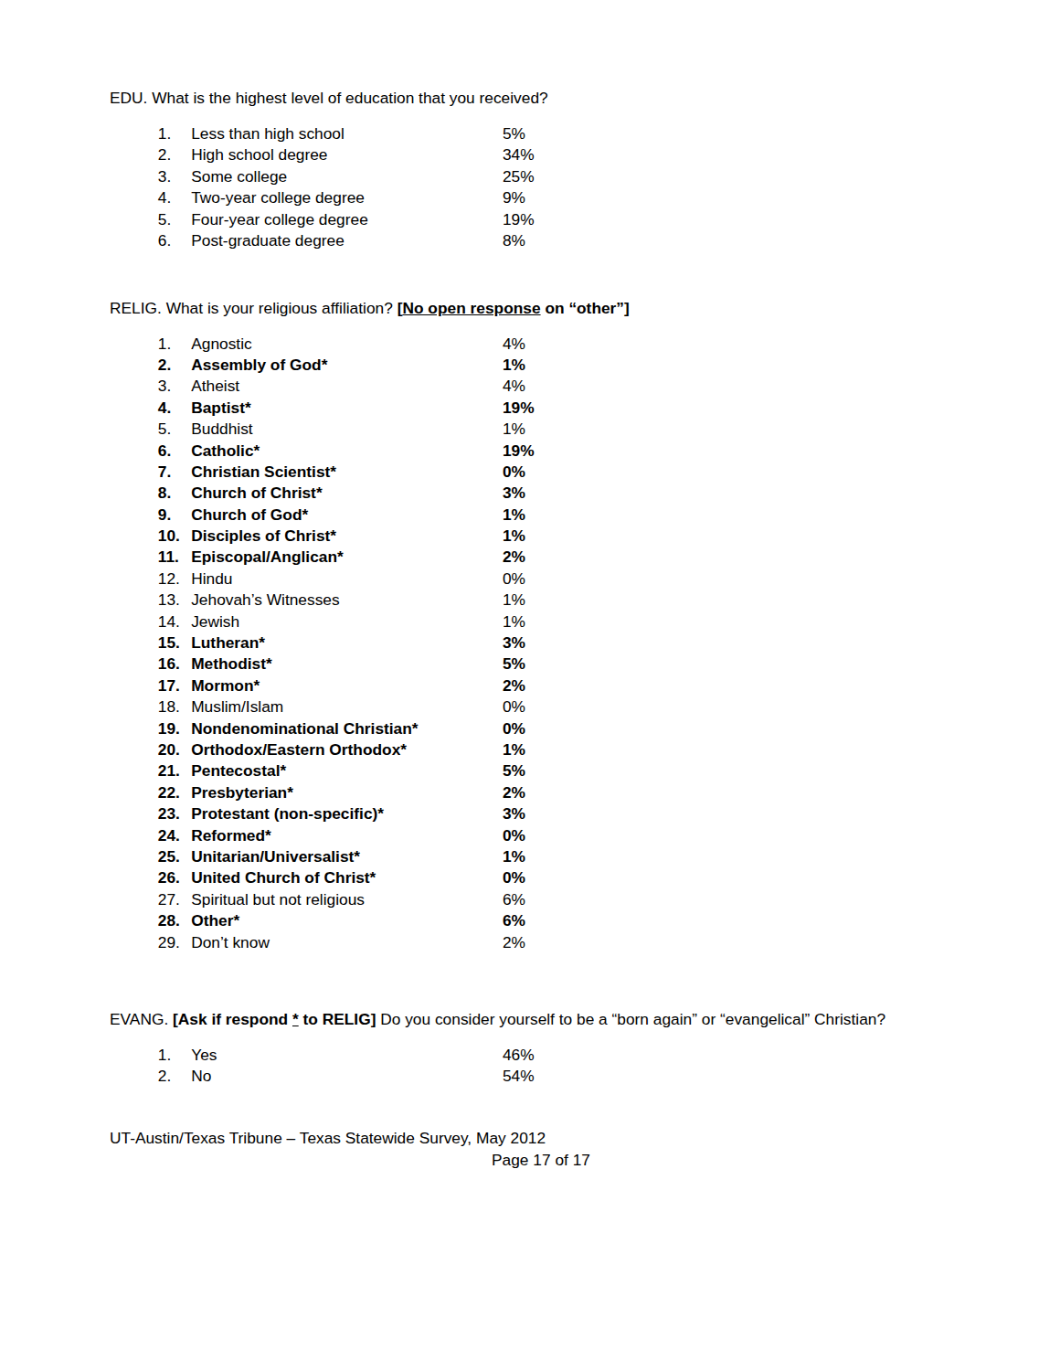EDU. What is the highest level of education that you received?
1. Less than high school 5%
2. High school degree 34%
3. Some college 25%
4. Two-year college degree 9%
5. Four-year college degree 19%
6. Post-graduate degree 8%
RELIG. What is your religious affiliation? [No open response on “other”]
1. Agnostic 4%
2. Assembly of God*1%
3. Atheist 4%
4. Baptist*19%
5. Buddhist 1%
6. Catholic*19%
7. Christian Scientist*0%
8. Church of Christ*3%
9. Church of God*1%
10. Disciples of Christ*1%
11. Episcopal/Anglican*2%
12. Hindu 0%
13. Jehovah’s Witnesses 1%
14. Jewish 1%
15. Lutheran*3%
16. Methodist*5%
17. Mormon*2%
18. Muslim/Islam 0%
19. Nondenominational Christian*0%
20. Orthodox/Eastern Orthodox*1%
21. Pentecostal*5%
22. Presbyterian*2%
23. Protestant (non-specific)*3%
24. Reformed*0%
25. Unitarian/Universalist*1%
26. United Church of Christ*0%
27. Spiritual but not religious 6%
28. Other*6%
29. Don’t know 2%
EVANG. [Ask if respond * to RELIG] Do you consider yourself to be a “born again” or “evangelical” Christian?
1. Yes 46%
2. No 54%
UT-Austin/Texas Tribune – Texas Statewide Survey, May 2012
Page 17 of 17